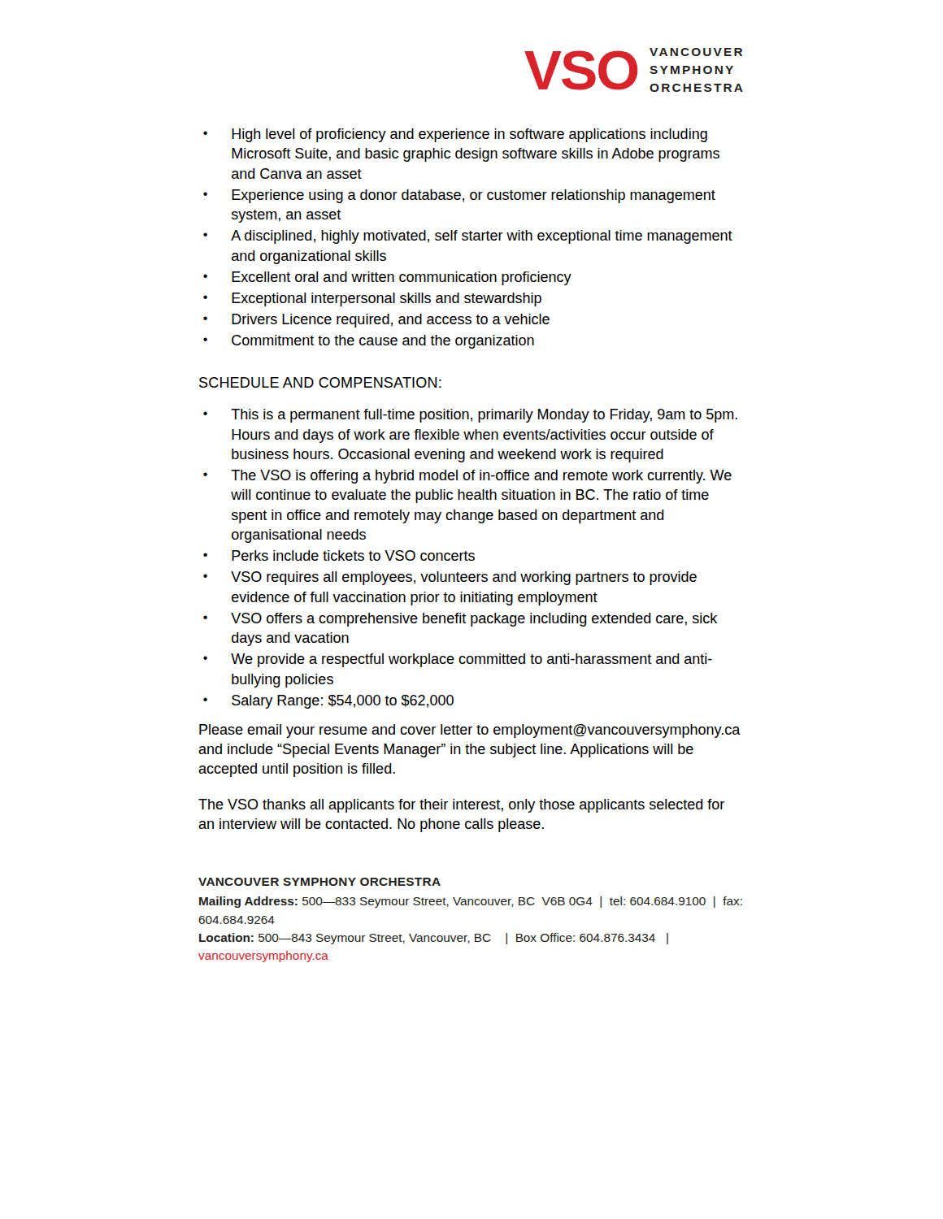VSO
Vancouver
Symphony
Orchestra
High level of proficiency and experience in software applications including Microsoft Suite, and basic graphic design software skills in Adobe programs and Canva an asset
Experience using a donor database, or customer relationship management system, an asset
A disciplined, highly motivated, self starter with exceptional time management and organizational skills
Excellent oral and written communication proficiency
Exceptional interpersonal skills and stewardship
Drivers Licence required, and access to a vehicle
Commitment to the cause and the organization
SCHEDULE AND COMPENSATION:
This is a permanent full-time position, primarily Monday to Friday, 9am to 5pm. Hours and days of work are flexible when events/activities occur outside of business hours. Occasional evening and weekend work is required
The VSO is offering a hybrid model of in-office and remote work currently. We will continue to evaluate the public health situation in BC. The ratio of time spent in office and remotely may change based on department and organisational needs
Perks include tickets to VSO concerts
VSO requires all employees, volunteers and working partners to provide evidence of full vaccination prior to initiating employment
VSO offers a comprehensive benefit package including extended care, sick days and vacation
We provide a respectful workplace committed to anti-harassment and anti-bullying policies
Salary Range: $54,000 to $62,000
Please email your resume and cover letter to employment@vancouversymphony.ca and include “Special Events Manager” in the subject line. Applications will be accepted until position is filled.
The VSO thanks all applicants for their interest, only those applicants selected for an interview will be contacted. No phone calls please.
VANCOUVER SYMPHONY ORCHESTRA
Mailing Address: 500—833 Seymour Street, Vancouver, BC V6B 0G4 | tel: 604.684.9100 | fax: 604.684.9264
Location: 500—843 Seymour Street, Vancouver, BC | Box Office: 604.876.3434 | vancouversymphony.ca